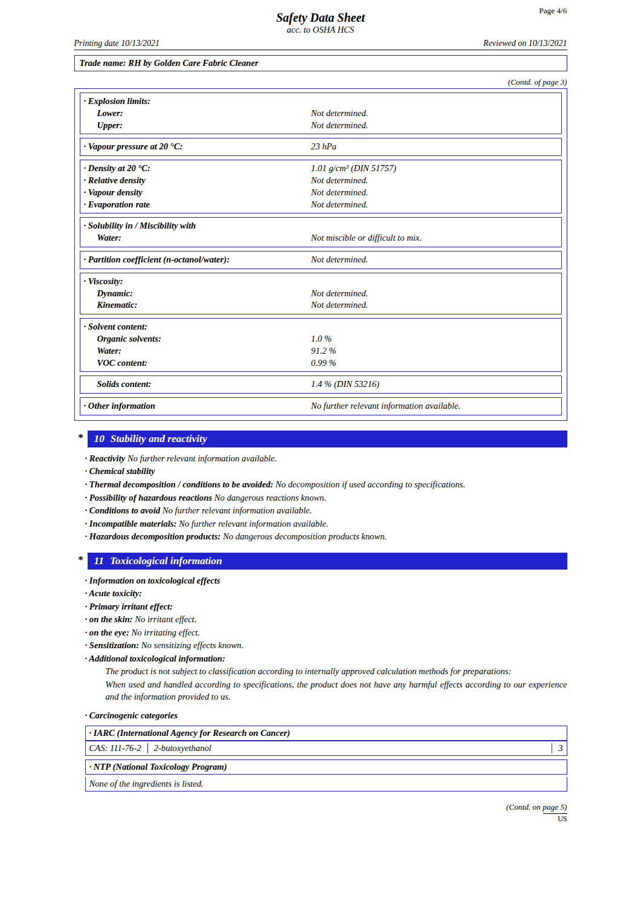Page 4/6
Safety Data Sheet
acc. to OSHA HCS
Printing date 10/13/2021 Reviewed on 10/13/2021
Trade name: RH by Golden Care Fabric Cleaner
(Contd. of page 3)
| · Explosion limits: | |
| Lower: | Not determined. |
| Upper: | Not determined. |
| · Vapour pressure at 20 °C: | 23 hPa |
| · Density at 20 °C: | 1.01 g/cm³ (DIN 51757) |
| · Relative density | Not determined. |
| · Vapour density | Not determined. |
| · Evaporation rate | Not determined. |
| · Solubility in / Miscibility with | |
| Water: | Not miscible or difficult to mix. |
| · Partition coefficient (n-octanol/water): | Not determined. |
| · Viscosity: | |
| Dynamic: | Not determined. |
| Kinematic: | Not determined. |
| · Solvent content: | |
| Organic solvents: | 1.0 % |
| Water: | 91.2 % |
| VOC content: | 0.99 % |
| Solids content: | 1.4 % (DIN 53216) |
| · Other information | No further relevant information available. |
*
10 Stability and reactivity
· Reactivity No further relevant information available.
· Chemical stability
· Thermal decomposition / conditions to be avoided: No decomposition if used according to specifications.
· Possibility of hazardous reactions No dangerous reactions known.
· Conditions to avoid No further relevant information available.
· Incompatible materials: No further relevant information available.
· Hazardous decomposition products: No dangerous decomposition products known.
*
11 Toxicological information
· Information on toxicological effects
· Acute toxicity:
· Primary irritant effect:
· on the skin: No irritant effect.
· on the eye: No irritating effect.
· Sensitization: No sensitizing effects known.
· Additional toxicological information:
The product is not subject to classification according to internally approved calculation methods for preparations:
When used and handled according to specifications, the product does not have any harmful effects according to our experience and the information provided to us.
· Carcinogenic categories
· IARC (International Agency for Research on Cancer)
CAS: 111-76-2 2-butoxyethanol 3
· NTP (National Toxicology Program)
None of the ingredients is listed.
(Contd. on page 5) US